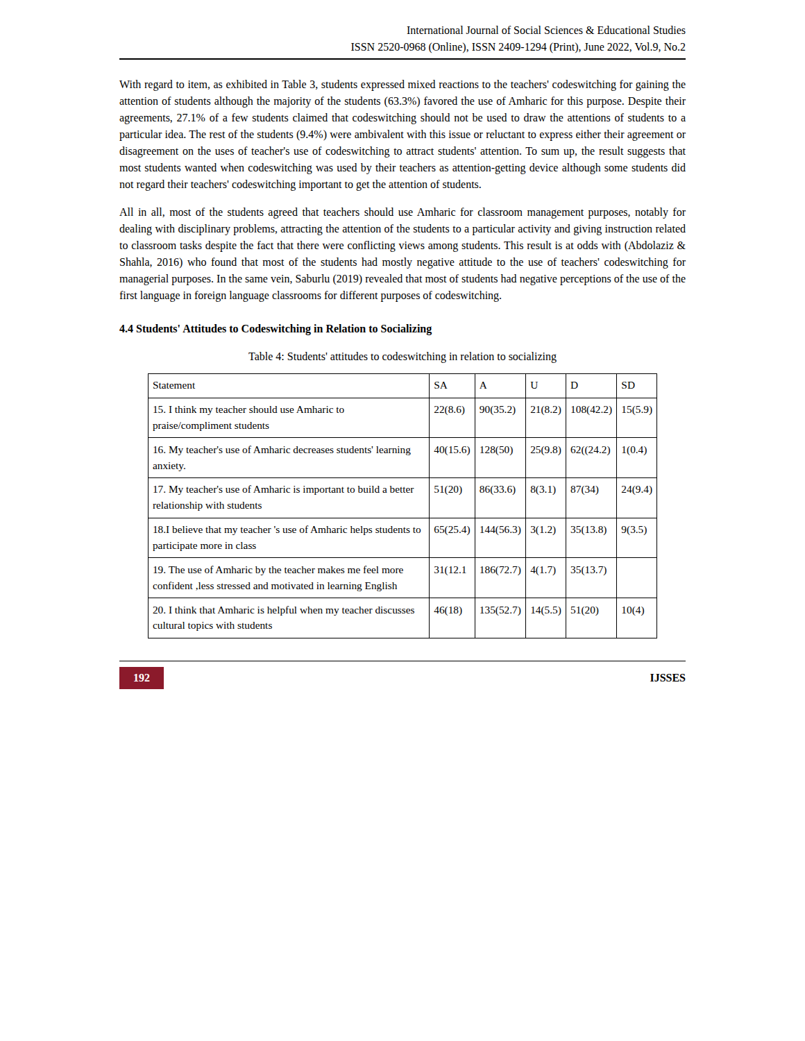International Journal of Social Sciences & Educational Studies ISSN 2520-0968 (Online), ISSN 2409-1294 (Print), June 2022, Vol.9, No.2
With regard to item, as exhibited in Table 3, students expressed mixed reactions to the teachers' codeswitching for gaining the attention of students although the majority of the students (63.3%) favored the use of Amharic for this purpose. Despite their agreements, 27.1% of a few students claimed that codeswitching should not be used to draw the attentions of students to a particular idea. The rest of the students (9.4%) were ambivalent with this issue or reluctant to express either their agreement or disagreement on the uses of teacher's use of codeswitching to attract students' attention. To sum up, the result suggests that most students wanted when codeswitching was used by their teachers as attention-getting device although some students did not regard their teachers' codeswitching important to get the attention of students.
All in all, most of the students agreed that teachers should use Amharic for classroom management purposes, notably for dealing with disciplinary problems, attracting the attention of the students to a particular activity and giving instruction related to classroom tasks despite the fact that there were conflicting views among students. This result is at odds with (Abdolaziz & Shahla, 2016) who found that most of the students had mostly negative attitude to the use of teachers' codeswitching for managerial purposes. In the same vein, Saburlu (2019) revealed that most of students had negative perceptions of the use of the first language in foreign language classrooms for different purposes of codeswitching.
4.4 Students' Attitudes to Codeswitching in Relation to Socializing
Table 4: Students' attitudes to codeswitching in relation to socializing
| Statement | SA | A | U | D | SD |
| --- | --- | --- | --- | --- | --- |
| 15. I think my teacher should use Amharic to praise/compliment students | 22(8.6) | 90(35.2) | 21(8.2) | 108(42.2) | 15(5.9) |
| 16. My teacher's use of Amharic decreases students' learning anxiety. | 40(15.6) | 128(50) | 25(9.8) | 62((24.2) | 1(0.4) |
| 17. My teacher's use of Amharic is important to build a better relationship with students | 51(20) | 86(33.6) | 8(3.1) | 87(34) | 24(9.4) |
| 18.I believe that my teacher 's use of Amharic helps students to participate more in class | 65(25.4) | 144(56.3) | 3(1.2) | 35(13.8) | 9(3.5) |
| 19. The use of Amharic by the teacher makes me feel more confident ,less stressed and motivated in learning English | 31(12.1 | 186(72.7) | 4(1.7) | 35(13.7) | |
| 20. I think that Amharic is helpful when my teacher discusses cultural topics with students | 46(18) | 135(52.7) | 14(5.5) | 51(20) | 10(4) |
192 IJSSES